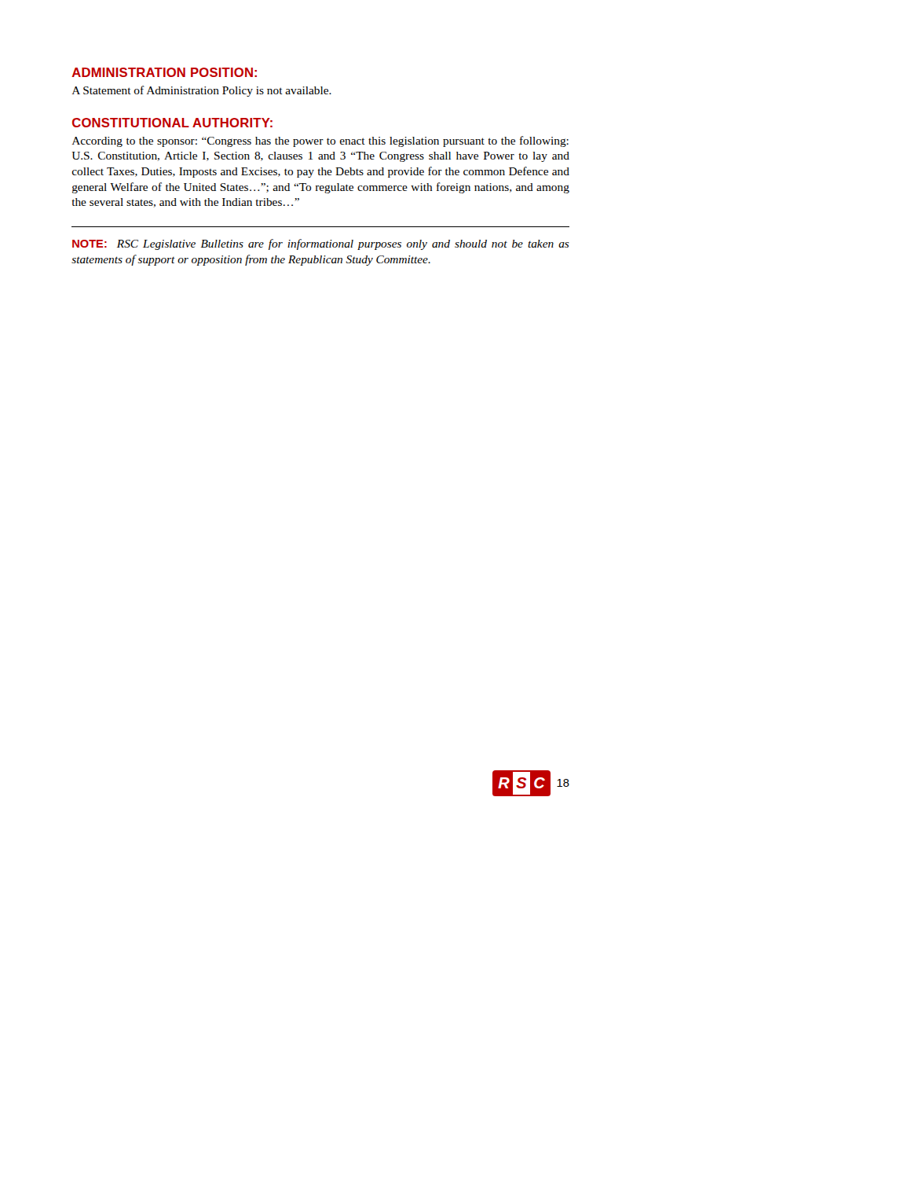ADMINISTRATION POSITION:
A Statement of Administration Policy is not available.
CONSTITUTIONAL AUTHORITY:
According to the sponsor: “Congress has the power to enact this legislation pursuant to the following: U.S. Constitution, Article I, Section 8, clauses 1 and 3 “The Congress shall have Power to lay and collect Taxes, Duties, Imposts and Excises, to pay the Debts and provide for the common Defence and general Welfare of the United States…”; and “To regulate commerce with foreign nations, and among the several states, and with the Indian tribes…”
NOTE: RSC Legislative Bulletins are for informational purposes only and should not be taken as statements of support or opposition from the Republican Study Committee.
RSC
18